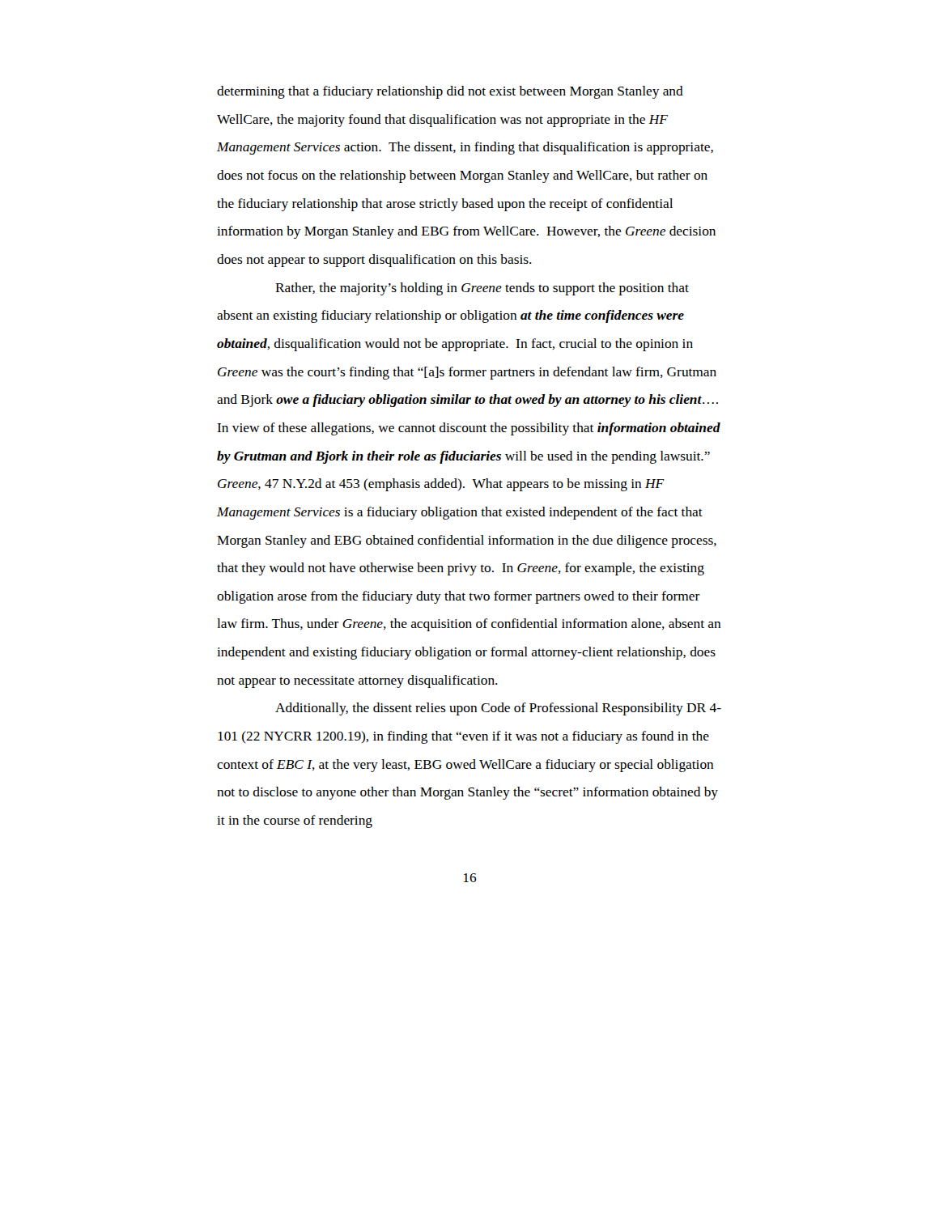determining that a fiduciary relationship did not exist between Morgan Stanley and WellCare, the majority found that disqualification was not appropriate in the HF Management Services action. The dissent, in finding that disqualification is appropriate, does not focus on the relationship between Morgan Stanley and WellCare, but rather on the fiduciary relationship that arose strictly based upon the receipt of confidential information by Morgan Stanley and EBG from WellCare. However, the Greene decision does not appear to support disqualification on this basis.
Rather, the majority’s holding in Greene tends to support the position that absent an existing fiduciary relationship or obligation at the time confidences were obtained, disqualification would not be appropriate. In fact, crucial to the opinion in Greene was the court’s finding that “[a]s former partners in defendant law firm, Grutman and Bjork owe a fiduciary obligation similar to that owed by an attorney to his client…. In view of these allegations, we cannot discount the possibility that information obtained by Grutman and Bjork in their role as fiduciaries will be used in the pending lawsuit.” Greene, 47 N.Y.2d at 453 (emphasis added). What appears to be missing in HF Management Services is a fiduciary obligation that existed independent of the fact that Morgan Stanley and EBG obtained confidential information in the due diligence process, that they would not have otherwise been privy to. In Greene, for example, the existing obligation arose from the fiduciary duty that two former partners owed to their former law firm. Thus, under Greene, the acquisition of confidential information alone, absent an independent and existing fiduciary obligation or formal attorney-client relationship, does not appear to necessitate attorney disqualification.
Additionally, the dissent relies upon Code of Professional Responsibility DR 4-101 (22 NYCRR 1200.19), in finding that “even if it was not a fiduciary as found in the context of EBC I, at the very least, EBG owed WellCare a fiduciary or special obligation not to disclose to anyone other than Morgan Stanley the “secret” information obtained by it in the course of rendering
16